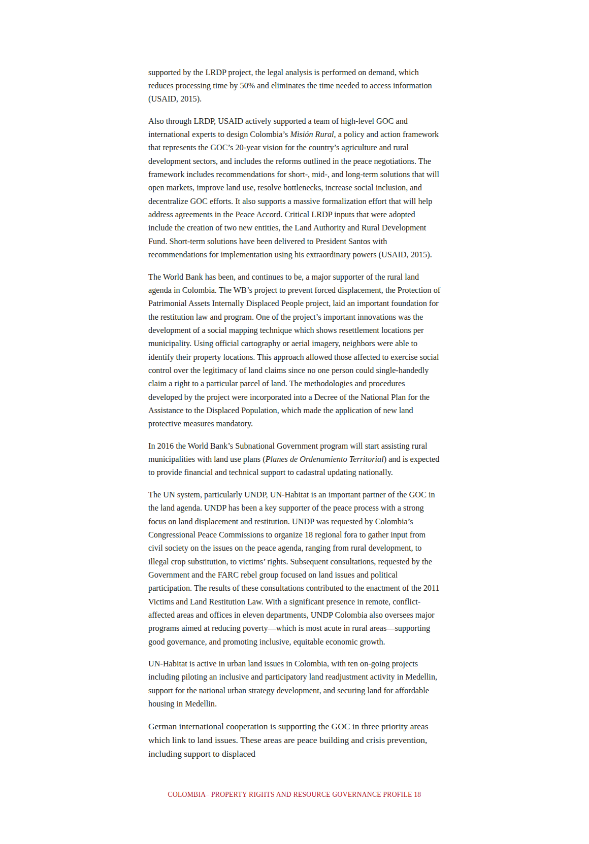supported by the LRDP project, the legal analysis is performed on demand, which reduces processing time by 50% and eliminates the time needed to access information (USAID, 2015).
Also through LRDP, USAID actively supported a team of high-level GOC and international experts to design Colombia’s Misión Rural, a policy and action framework that represents the GOC’s 20-year vision for the country’s agriculture and rural development sectors, and includes the reforms outlined in the peace negotiations. The framework includes recommendations for short-, mid-, and long-term solutions that will open markets, improve land use, resolve bottlenecks, increase social inclusion, and decentralize GOC efforts. It also supports a massive formalization effort that will help address agreements in the Peace Accord. Critical LRDP inputs that were adopted include the creation of two new entities, the Land Authority and Rural Development Fund. Short-term solutions have been delivered to President Santos with recommendations for implementation using his extraordinary powers (USAID, 2015).
The World Bank has been, and continues to be, a major supporter of the rural land agenda in Colombia. The WB’s project to prevent forced displacement, the Protection of Patrimonial Assets Internally Displaced People project, laid an important foundation for the restitution law and program. One of the project’s important innovations was the development of a social mapping technique which shows resettlement locations per municipality. Using official cartography or aerial imagery, neighbors were able to identify their property locations. This approach allowed those affected to exercise social control over the legitimacy of land claims since no one person could single-handedly claim a right to a particular parcel of land. The methodologies and procedures developed by the project were incorporated into a Decree of the National Plan for the Assistance to the Displaced Population, which made the application of new land protective measures mandatory.
In 2016 the World Bank’s Subnational Government program will start assisting rural municipalities with land use plans (Planes de Ordenamiento Territorial) and is expected to provide financial and technical support to cadastral updating nationally.
The UN system, particularly UNDP, UN-Habitat is an important partner of the GOC in the land agenda. UNDP has been a key supporter of the peace process with a strong focus on land displacement and restitution. UNDP was requested by Colombia’s Congressional Peace Commissions to organize 18 regional fora to gather input from civil society on the issues on the peace agenda, ranging from rural development, to illegal crop substitution, to victims’ rights. Subsequent consultations, requested by the Government and the FARC rebel group focused on land issues and political participation. The results of these consultations contributed to the enactment of the 2011 Victims and Land Restitution Law. With a significant presence in remote, conflict-affected areas and offices in eleven departments, UNDP Colombia also oversees major programs aimed at reducing poverty—which is most acute in rural areas—supporting good governance, and promoting inclusive, equitable economic growth.
UN-Habitat is active in urban land issues in Colombia, with ten on-going projects including piloting an inclusive and participatory land readjustment activity in Medellin, support for the national urban strategy development, and securing land for affordable housing in Medellin.
German international cooperation is supporting the GOC in three priority areas which link to land issues. These areas are peace building and crisis prevention, including support to displaced
Colombia– Property Rights and Resource Governance Profile 18